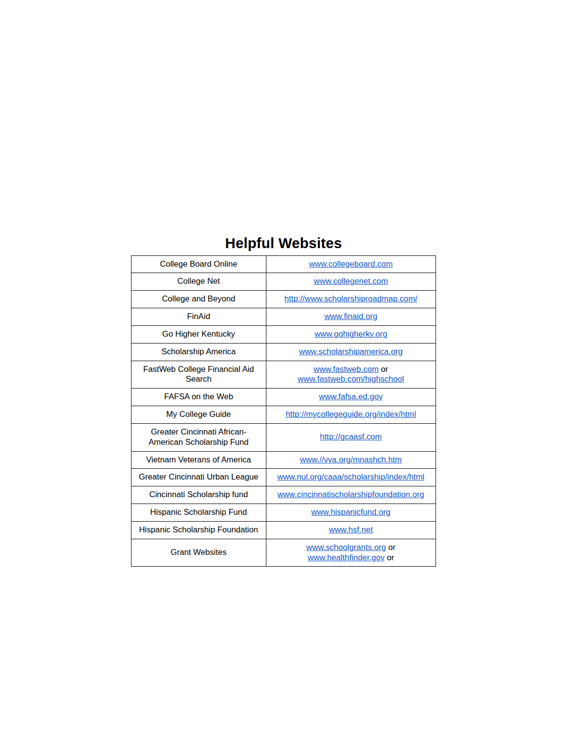Helpful Websites
| College Board Online | www.collegeboard.com |
| College Net | www.collegenet.com |
| College and Beyond | http://www.scholarshiproadmap.com/ |
| FinAid | www.finaid.org |
| Go Higher Kentucky | www.gohigherky.org |
| Scholarship America | www.scholarshipamerica.org |
| FastWeb College Financial Aid Search | www.fastweb.com or www.fastweb.com/highschool |
| FAFSA on the Web | www.fafsa.ed.gov |
| My College Guide | http://mycollegeguide.org/index/html |
| Greater Cincinnati African-American Scholarship Fund | http://gcaasf.com |
| Vietnam Veterans of America | www.//vva.org/mnashch.htm |
| Greater Cincinnati Urban League | www.nul.org/caaa/scholarship/index/html |
| Cincinnati Scholarship fund | www.cincinnatischolarshipfoundation.org |
| Hispanic Scholarship Fund | www.hispanicfund.org |
| Hispanic Scholarship Foundation | www.hsf.net |
| Grant Websites | www.schoolgrants.org or www.healthfinder.gov or |